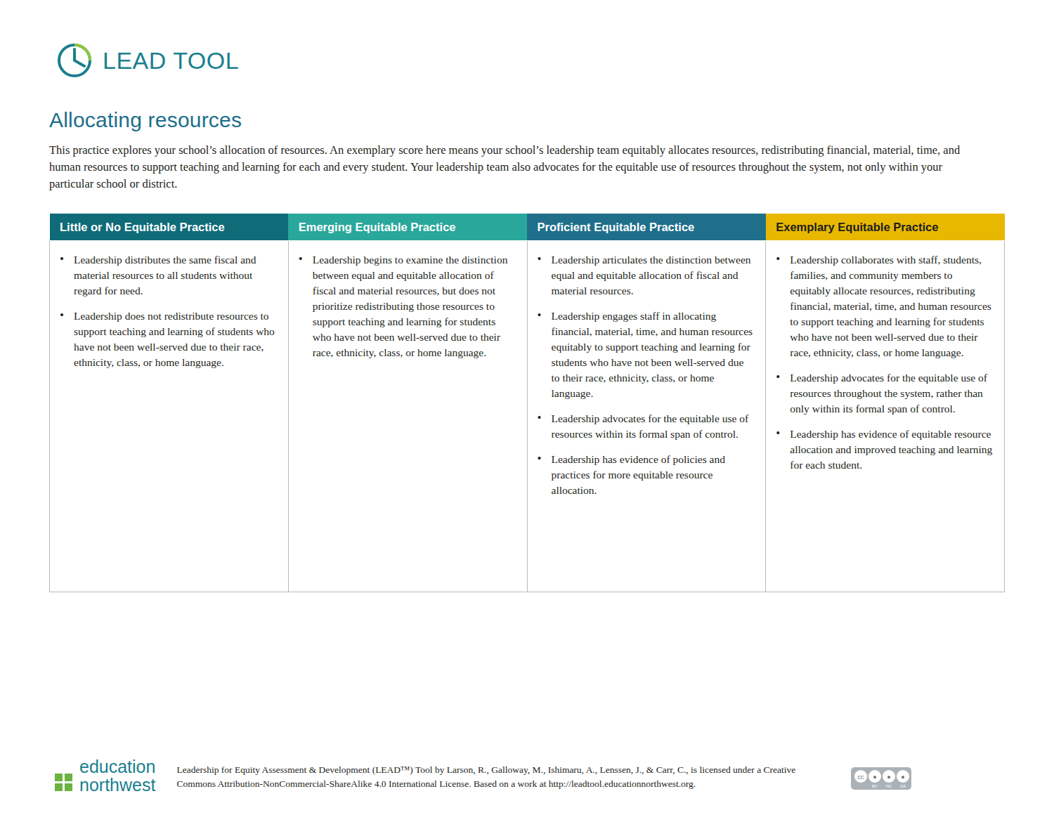LEAD TOOL
Allocating resources
This practice explores your school’s allocation of resources. An exemplary score here means your school’s leadership team equitably allocates resources, redistributing financial, material, time, and human resources to support teaching and learning for each and every student. Your leadership team also advocates for the equitable use of resources throughout the system, not only within your particular school or district.
| Little or No Equitable Practice | Emerging Equitable Practice | Proficient Equitable Practice | Exemplary Equitable Practice |
| --- | --- | --- | --- |
| Leadership distributes the same fiscal and material resources to all students without regard for need. Leadership does not redistribute resources to support teaching and learning of students who have not been well-served due to their race, ethnicity, class, or home language. | Leadership begins to examine the distinction between equal and equitable allocation of fiscal and material resources, but does not prioritize redistributing those resources to support teaching and learning for students who have not been well-served due to their race, ethnicity, class, or home language. | Leadership articulates the distinction between equal and equitable allocation of fiscal and material resources. Leadership engages staff in allocating financial, material, time, and human resources equitably to support teaching and learning for students who have not been well-served due to their race, ethnicity, class, or home language. Leadership advocates for the equitable use of resources within its formal span of control. Leadership has evidence of policies and practices for more equitable resource allocation. | Leadership collaborates with staff, students, families, and community members to equitably allocate resources, redistributing financial, material, time, and human resources to support teaching and learning for students who have not been well-served due to their race, ethnicity, class, or home language. Leadership advocates for the equitable use of resources throughout the system, rather than only within its formal span of control. Leadership has evidence of equitable resource allocation and improved teaching and learning for each student. |
education northwest
Leadership for Equity Assessment & Development (LEAD™) Tool by Larson, R., Galloway, M., Ishimaru, A., Lenssen, J., & Carr, C., is licensed under a Creative Commons Attribution-NonCommercial-ShareAlike 4.0 International License. Based on a work at http://leadtool.educationnorthwest.org.
cc ● ● ● BY NC SA